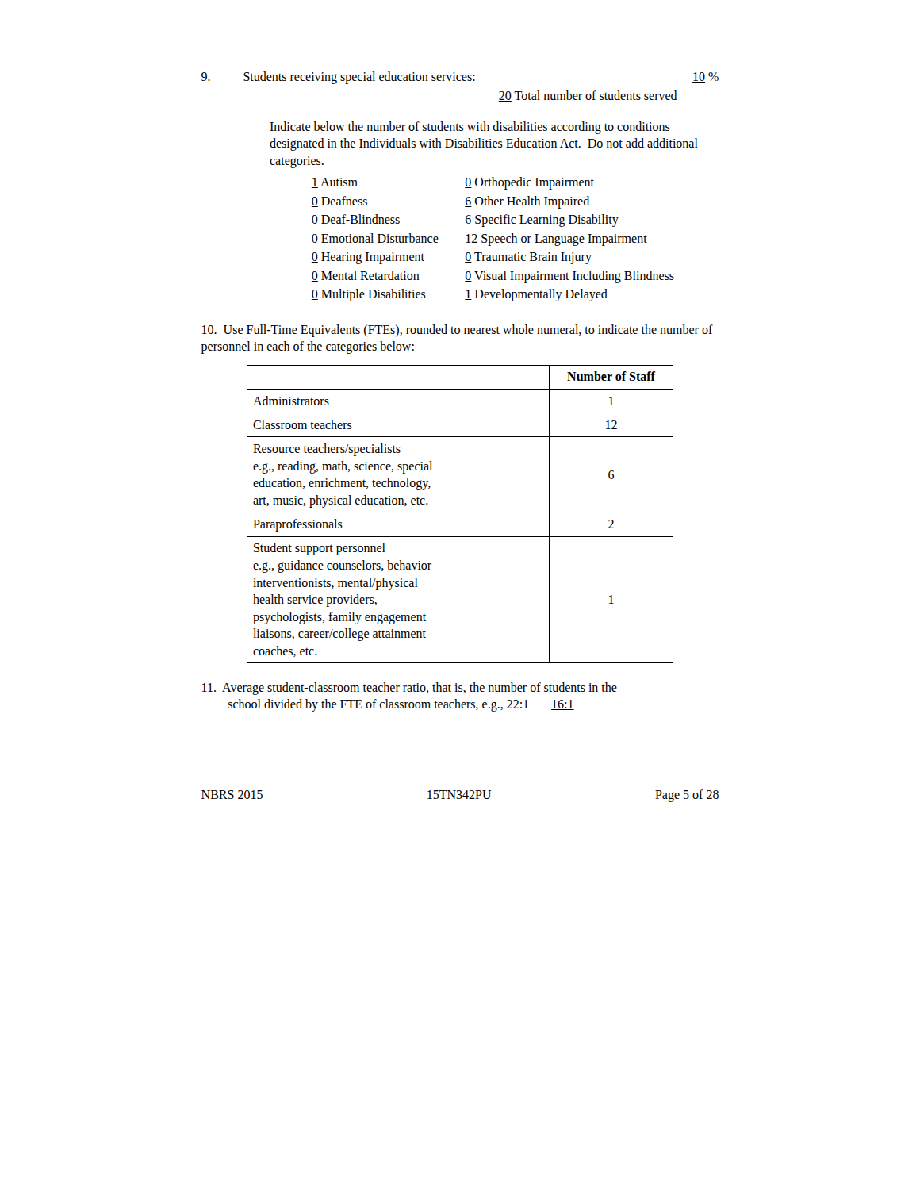9.
Students receiving special education services: 10 %
20 Total number of students served
Indicate below the number of students with disabilities according to conditions designated in the Individuals with Disabilities Education Act. Do not add additional categories.
| 1 Autism | 0 Orthopedic Impairment |
| 0 Deafness | 6 Other Health Impaired |
| 0 Deaf-Blindness | 6 Specific Learning Disability |
| 0 Emotional Disturbance | 12 Speech or Language Impairment |
| 0 Hearing Impairment | 0 Traumatic Brain Injury |
| 0 Mental Retardation | 0 Visual Impairment Including Blindness |
| 0 Multiple Disabilities | 1 Developmentally Delayed |
10. Use Full-Time Equivalents (FTEs), rounded to nearest whole numeral, to indicate the number of personnel in each of the categories below:
| | Number of Staff |
| --- | --- |
| Administrators | 1 |
| Classroom teachers | 12 |
| Resource teachers/specialists e.g., reading, math, science, special education, enrichment, technology, art, music, physical education, etc. | 6 |
| Paraprofessionals | 2 |
| Student support personnel e.g., guidance counselors, behavior interventionists, mental/physical health service providers, psychologists, family engagement liaisons, career/college attainment coaches, etc. | 1 |
11. Average student-classroom teacher ratio, that is, the number of students in the
school divided by the FTE of classroom teachers, e.g., 22:1 16:1
NBRS 2015 15TN342PU Page 5 of 28